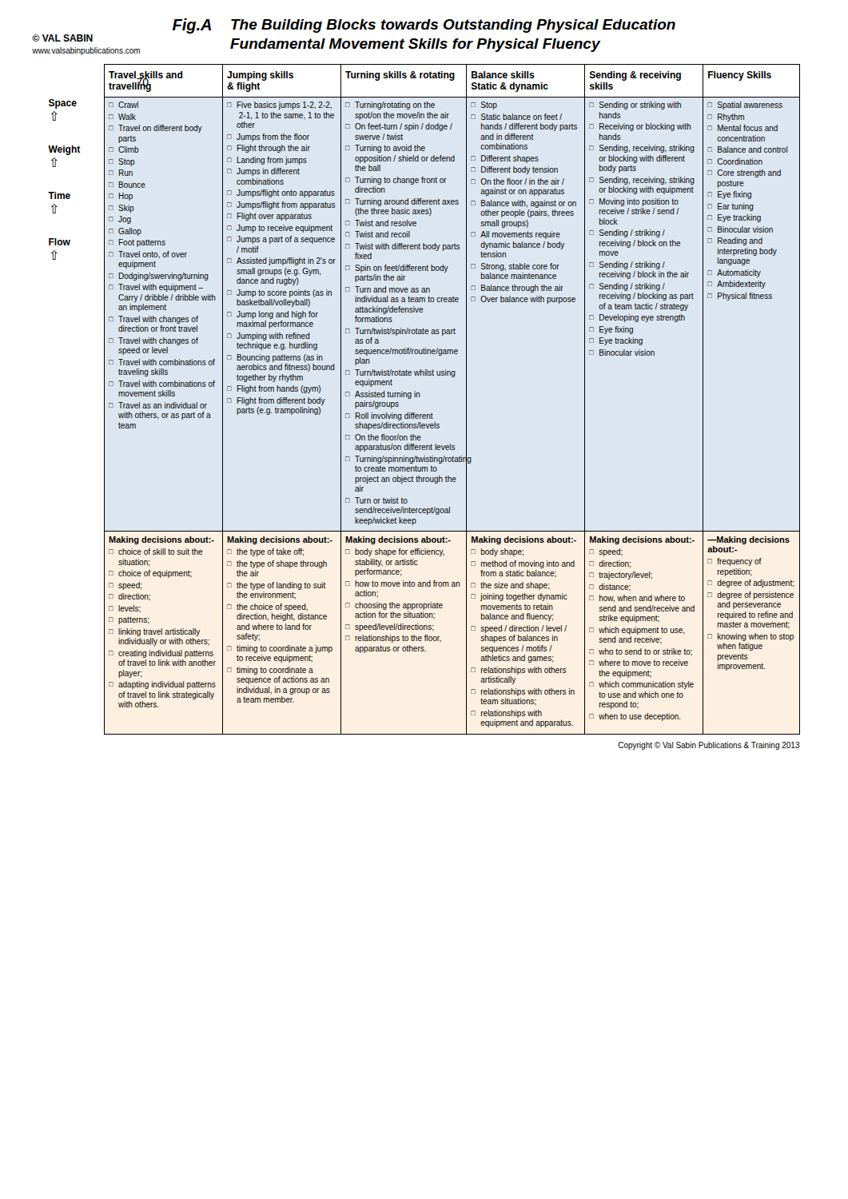© VAL SABIN
www.valsabinpublications.com
70
Fig.A
The Building Blocks towards Outstanding Physical Education
Fundamental Movement Skills for Physical Fluency
| | Travel skills and travelling | Jumping skills & flight | Turning skills & rotating | Balance skills Static & dynamic | Sending & receiving skills | Fluency Skills |
| --- | --- | --- | --- | --- | --- | --- |
| Space ⇧ Weight ⇧ Time ⇧ Flow ⇧ | Crawl Walk Travel on different body parts Climb Stop Run Bounce Hop Skip Jog Gallop Foot patterns Travel onto, of over equipment Dodging/swerving/turning Travel with equipment – Carry / dribble / dribble with an implement Travel with changes of direction or front travel Travel with changes of speed or level Travel with combinations of traveling skills Travel with combinations of movement skills Travel as an individual or with others, or as part of a team | Five basics jumps 1-2, 2-2, 2-1, 1 to the same, 1 to the other Jumps from the floor Flight through the air Landing from jumps Jumps in different combinations Jumps/flight onto apparatus Jumps/flight from apparatus Flight over apparatus Jump to receive equipment Jumps a part of a sequence / motif Assisted jump/flight in 2's or small groups (e.g. Gym, dance and rugby) Jump to score points (as in basketball/volleyball) Jump long and high for maximal performance Jumping with refined technique e.g. hurdling Bouncing patterns (as in aerobics and fitness) bound together by rhythm Flight from hands (gym) Flight from different body parts (e.g. trampolining) | Turning/rotating on the spot/on the move/in the air On feet-turn / spin / dodge / swerve / twist Turning to avoid the opposition / shield or defend the ball Turning to change front or direction Turning around different axes (the three basic axes) Twist and resolve Twist and recoil Twist with different body parts fixed Spin on feet/different body parts/in the air Turn and move as an individual as a team to create attacking/defensive formations Turn/twist/spin/rotate as part as of a sequence/motif/routine/game plan Turn/twist/rotate whilst using equipment Assisted turning in pairs/groups Roll involving different shapes/directions/levels On the floor/on the apparatus/on different levels Turning/spinning/twisting/rotating to create momentum to project an object through the air Turn or twist to send/receive/intercept/goal keep/wicket keep | Stop Static balance on feet / hands / different body parts and in different combinations Different shapes Different body tension On the floor / in the air / against or on apparatus Balance with, against or on other people (pairs, threes small groups) All movements require dynamic balance / body tension Strong, stable core for balance maintenance Balance through the air Over balance with purpose | Sending or striking with hands Receiving or blocking with hands Sending, receiving, striking or blocking with different body parts Sending, receiving, striking or blocking with equipment Moving into position to receive / strike / send / block Sending / striking / receiving / block on the move Sending / striking / receiving / block in the air Sending / striking / receiving / blocking as part of a team tactic / strategy Developing eye strength Eye fixing Eye tracking Binocular vision | Spatial awareness Rhythm Mental focus and concentration Balance and control Coordination Core strength and posture Eye fixing Ear tuning Eye tracking Binocular vision Reading and interpreting body language Automaticity Ambidexterity Physical fitness |
| | Making decisions about:- choice of skill to suit the situation; choice of equipment; speed; direction; levels; patterns; linking travel artistically individually or with others; creating individual patterns of travel to link with another player; adapting individual patterns of travel to link strategically with others. | Making decisions about:- the type of take off; the type of shape through the air the type of landing to suit the environment; the choice of speed, direction, height, distance and where to land for safety; timing to coordinate a jump to receive equipment; timing to coordinate a sequence of actions as an individual, in a group or as a team member. | Making decisions about:- body shape for efficiency, stability, or artistic performance; how to move into and from an action; choosing the appropriate action for the situation; speed/level/directions; relationships to the floor, apparatus or others. | Making decisions about:- body shape; method of moving into and from a static balance; the size and shape; joining together dynamic movements to retain balance and fluency; speed / direction / level / shapes of balances in sequences / motifs / athletics and games; relationships with others artistically relationships with others in team situations; relationships with equipment and apparatus. | Making decisions about:- speed; direction; trajectory/level; distance; how, when and where to send and send/receive and strike equipment; which equipment to use, send and receive; who to send to or strike to; where to move to receive the equipment; which communication style to use and which one to respond to; when to use deception. | —Making decisions about:- frequency of repetition; degree of adjustment; degree of persistence and perseverance required to refine and master a movement; knowing when to stop when fatigue prevents improvement. |
Copyright © Val Sabin Publications & Training 2013